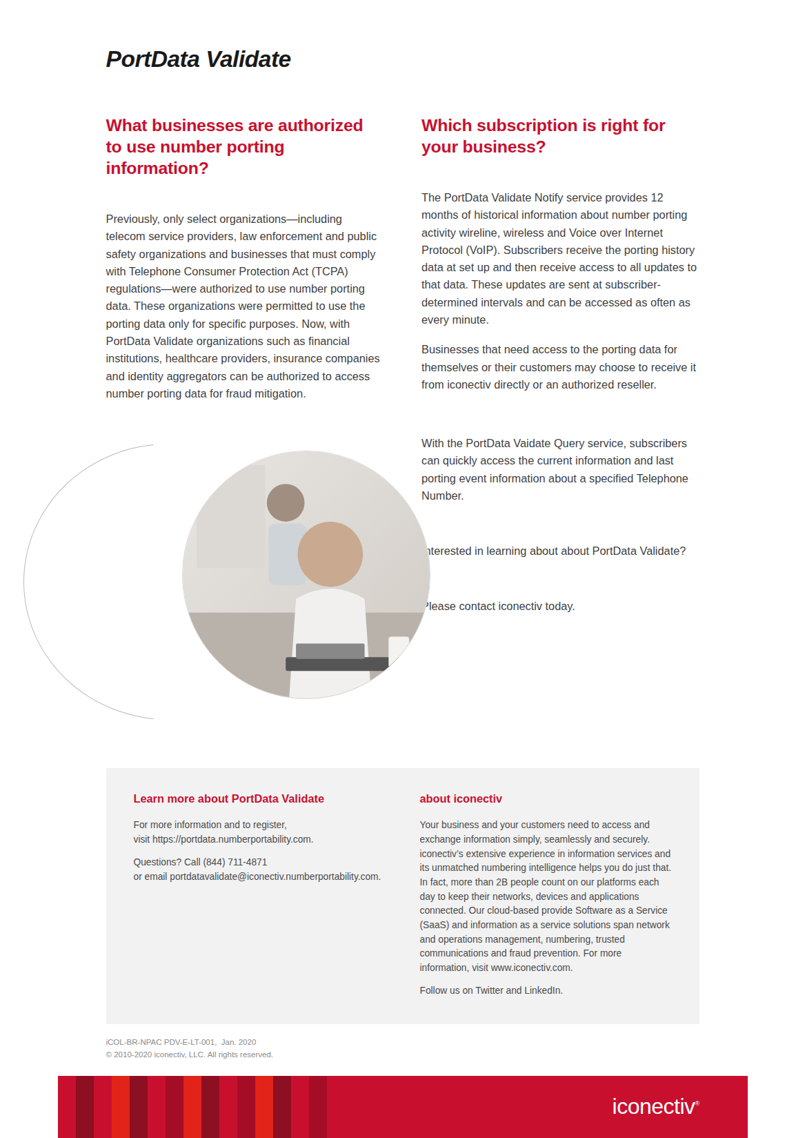PortData Validate
What businesses are authorized to use number porting information?
Previously, only select organizations—including telecom service providers, law enforcement and public safety organizations and businesses that must comply with Telephone Consumer Protection Act (TCPA) regulations—were authorized to use number porting data. These organizations were permitted to use the porting data only for specific purposes. Now, with PortData Validate organizations such as financial institutions, healthcare providers, insurance companies and identity aggregators can be authorized to access number porting data for fraud mitigation.
Which subscription is right for your business?
The PortData Validate Notify service provides 12 months of historical information about number porting activity wireline, wireless and Voice over Internet Protocol (VoIP). Subscribers receive the porting history data at set up and then receive access to all updates to that data. These updates are sent at subscriber-determined intervals and can be accessed as often as every minute.
Businesses that need access to the porting data for themselves or their customers may choose to receive it from iconectiv directly or an authorized reseller.
With the PortData Vaidate Query service, subscribers can quickly access the current information and last porting event information about a specified Telephone Number.
Interested in learning about about PortData Validate?
Please contact iconectiv today.
Learn more about PortData Validate
For more information and to register,
visit https://portdata.numberportability.com.
Questions? Call (844) 711-4871
or email portdatavalidate@iconectiv.numberportability.com.
about iconectiv
Your business and your customers need to access and exchange information simply, seamlessly and securely. iconectiv’s extensive experience in information services and its unmatched numbering intelligence helps you do just that. In fact, more than 2B people count on our platforms each day to keep their networks, devices and applications connected. Our cloud-based provide Software as a Service (SaaS) and information as a service solutions span network and operations management, numbering, trusted communications and fraud prevention. For more information, visit www.iconectiv.com.
Follow us on Twitter and LinkedIn.
iCOL-BR-NPAC PDV-E-LT-001, Jan. 2020
© 2010-2020 iconectiv, LLC. All rights reserved.
iconectiv®